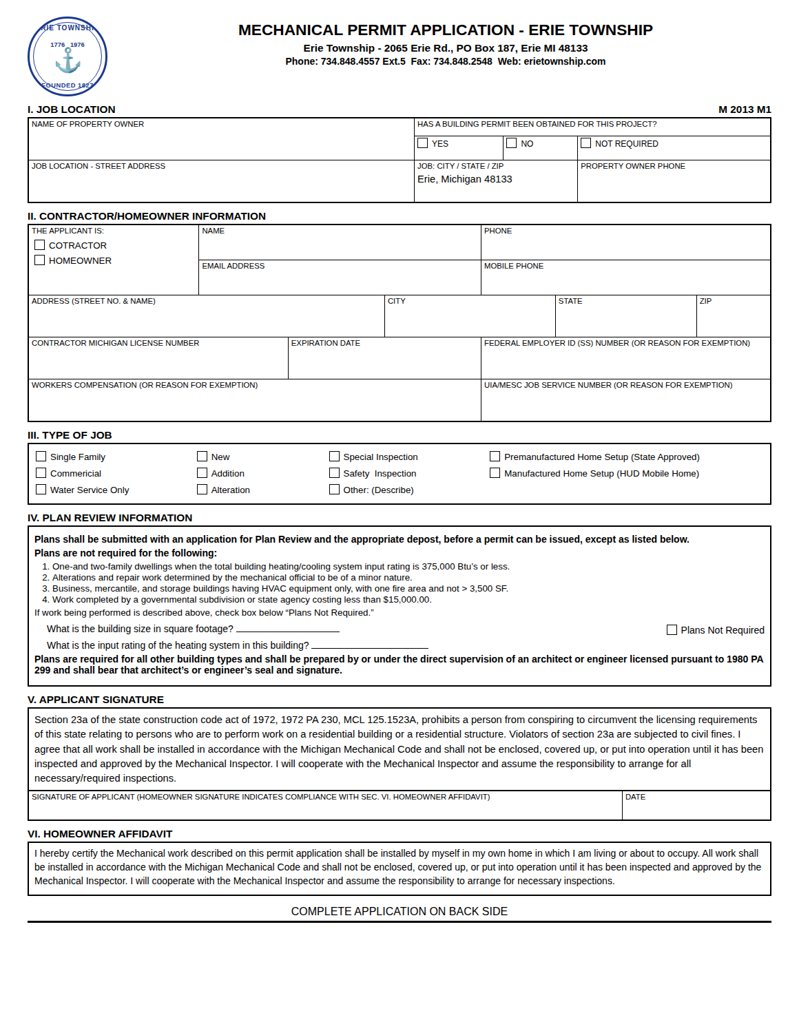ERIE TOWNSHIP
1776 1976
⚓
FOUNDED 1827
MECHANICAL PERMIT APPLICATION - ERIE TOWNSHIP
Erie Township - 2065 Erie Rd., PO Box 187, Erie MI 48133
Phone: 734.848.4557 Ext.5 Fax: 734.848.2548 Web: erietownship.com
I. JOB LOCATION M 2013 M1
| Name of Property Owner | Has a building permit been obtained for this project? |
| YES | NO | NOT REQUIRED |
| Job Location - Street Address | Job: City / State / Zip Erie, Michigan 48133 | Property Owner Phone |
II. CONTRACTOR/HOMEOWNER INFORMATION
| The Applicant is: COTRACTOR HOMEOWNER | Name | Phone |
| Email Address | Mobile Phone |
| Address (Street No. & Name) | City | State | Zip |
| Contractor Michigan License Number | Expiration Date | Federal Employer ID (SS) Number (or reason for exemption) |
| Workers Compensation (or reason for exemption) | UIA/MESC Job Service Number (or reason for exemption) |
III. TYPE OF JOB
| Single Family | New | Special Inspection | Premanufactured Home Setup (State Approved) |
| Commericial | Addition | Safety Inspection | Manufactured Home Setup (HUD Mobile Home) |
| Water Service Only | Alteration | Other: (Describe) | |
IV. PLAN REVIEW INFORMATION
Plans shall be submitted with an application for Plan Review and the appropriate depost, before a permit can be issued, except as listed below.
Plans are not required for the following:
One-and two-family dwellings when the total building heating/cooling system input rating is 375,000 Btu’s or less.
Alterations and repair work determined by the mechanical official to be of a minor nature.
Business, mercantile, and storage buildings having HVAC equipment only, with one fire area and not > 3,500 SF.
Work completed by a governmental subdivision or state agency costing less than $15,000.00.
If work being performed is described above, check box below “Plans Not Required.”
What is the building size in square footage?
Plans Not Required
What is the input rating of the heating system in this building?
Plans are required for all other building types and shall be prepared by or under the direct supervision of an architect or engineer licensed pursuant to 1980 PA 299 and shall bear that architect’s or engineer’s seal and signature.
V. APPLICANT SIGNATURE
Section 23a of the state construction code act of 1972, 1972 PA 230, MCL 125.1523A, prohibits a person from conspiring to circumvent the licensing requirements of this state relating to persons who are to perform work on a residential building or a residential structure. Violators of section 23a are subjected to civil fines. I agree that all work shall be installed in accordance with the Michigan Mechanical Code and shall not be enclosed, covered up, or put into operation until it has been inspected and approved by the Mechanical Inspector. I will cooperate with the Mechanical Inspector and assume the responsibility to arrange for all necessary/required inspections.
| Signature of Applicant (Homeowner signature indicates compliance with Sec. VI. Homeowner Affidavit) | Date |
VI. HOMEOWNER AFFIDAVIT
I hereby certify the Mechanical work described on this permit application shall be installed by myself in my own home in which I am living or about to occupy. All work shall be installed in accordance with the Michigan Mechanical Code and shall not be enclosed, covered up, or put into operation until it has been inspected and approved by the Mechanical Inspector. I will cooperate with the Mechanical Inspector and assume the responsibility to arrange for necessary inspections.
COMPLETE APPLICATION ON BACK SIDE